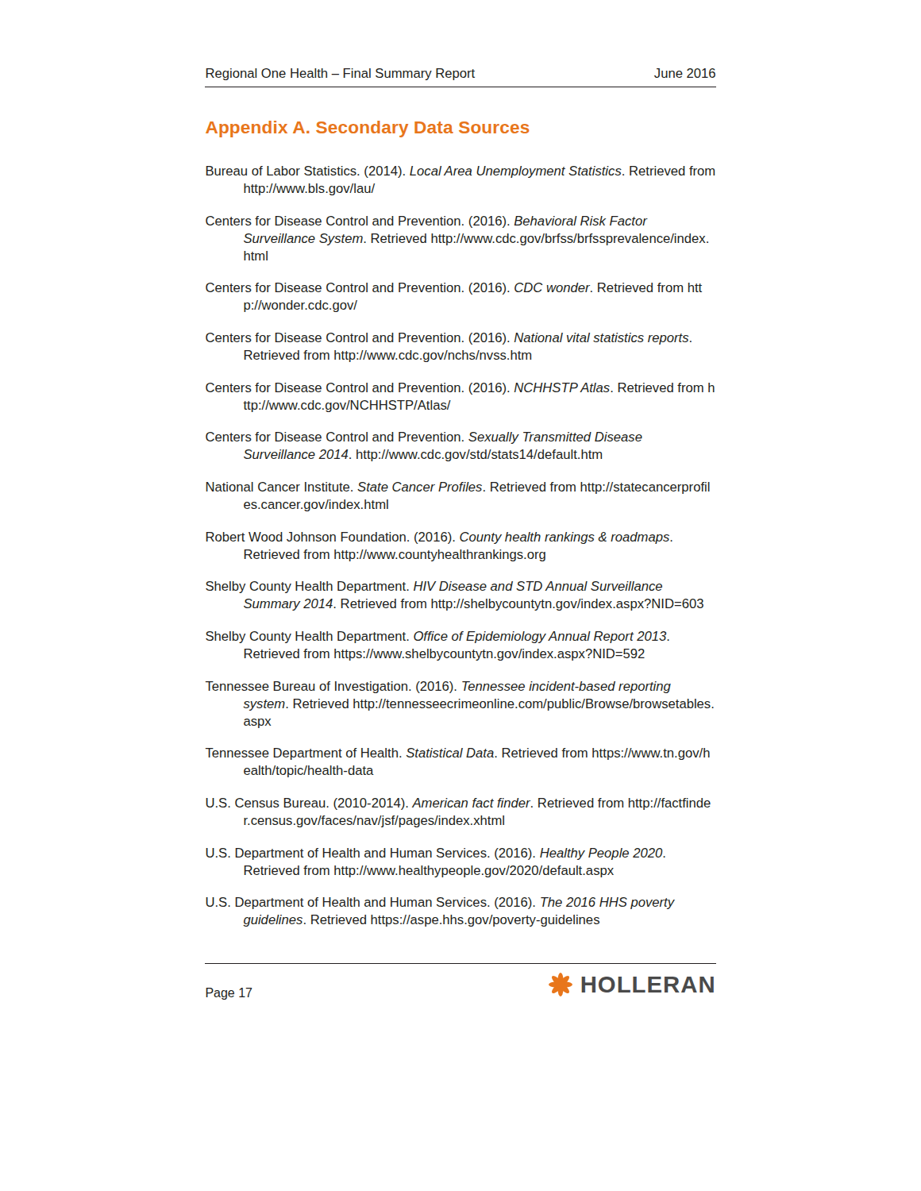Regional One Health – Final Summary Report
June 2016
Appendix A. Secondary Data Sources
Bureau of Labor Statistics. (2014). Local Area Unemployment Statistics. Retrieved from http://www.bls.gov/lau/
Centers for Disease Control and Prevention. (2016). Behavioral Risk Factor Surveillance System. Retrieved http://www.cdc.gov/brfss/brfssprevalence/index.html
Centers for Disease Control and Prevention. (2016). CDC wonder. Retrieved from http://wonder.cdc.gov/
Centers for Disease Control and Prevention. (2016). National vital statistics reports. Retrieved from http://www.cdc.gov/nchs/nvss.htm
Centers for Disease Control and Prevention. (2016). NCHHSTP Atlas. Retrieved from http://www.cdc.gov/NCHHSTP/Atlas/
Centers for Disease Control and Prevention. Sexually Transmitted Disease Surveillance 2014. http://www.cdc.gov/std/stats14/default.htm
National Cancer Institute. State Cancer Profiles. Retrieved from http://statecancerprofiles.cancer.gov/index.html
Robert Wood Johnson Foundation. (2016). County health rankings & roadmaps. Retrieved from http://www.countyhealthrankings.org
Shelby County Health Department. HIV Disease and STD Annual Surveillance Summary 2014. Retrieved from http://shelbycountytn.gov/index.aspx?NID=603
Shelby County Health Department. Office of Epidemiology Annual Report 2013. Retrieved from https://www.shelbycountytn.gov/index.aspx?NID=592
Tennessee Bureau of Investigation. (2016). Tennessee incident-based reporting system. Retrieved http://tennesseecrimeonline.com/public/Browse/browsetables.aspx
Tennessee Department of Health. Statistical Data. Retrieved from https://www.tn.gov/health/topic/health-data
U.S. Census Bureau. (2010-2014). American fact finder. Retrieved from http://factfinder.census.gov/faces/nav/jsf/pages/index.xhtml
U.S. Department of Health and Human Services. (2016). Healthy People 2020. Retrieved from http://www.healthypeople.gov/2020/default.aspx
U.S. Department of Health and Human Services. (2016). The 2016 HHS poverty guidelines. Retrieved https://aspe.hhs.gov/poverty-guidelines
Page 17
HOLLERAN